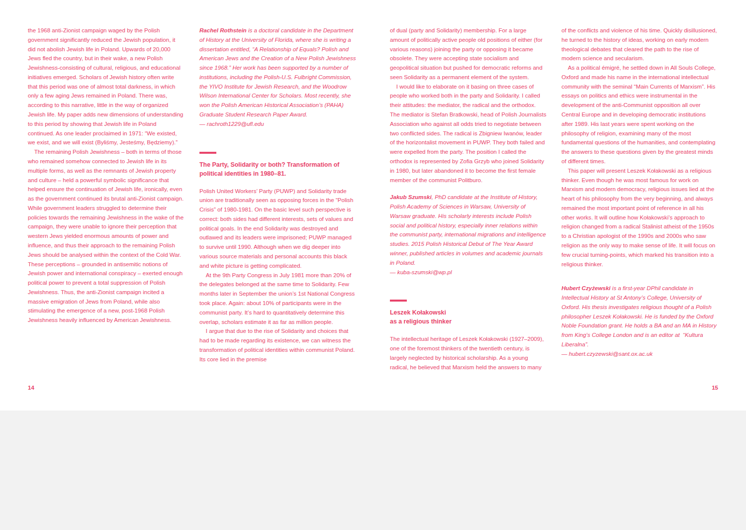the 1968 anti-Zionist campaign waged by the Polish government significantly reduced the Jewish population, it did not abolish Jewish life in Poland. Upwards of 20,000 Jews fled the country, but in their wake, a new Polish Jewishness-consisting of cultural, religious, and educational initiatives emerged. Scholars of Jewish history often write that this period was one of almost total darkness, in which only a few aging Jews remained in Poland. There was, according to this narrative, little in the way of organized Jewish life. My paper adds new dimensions of understanding to this period by showing that Jewish life in Poland continued. As one leader proclaimed in 1971: “We existed, we exist, and we will exist (Byliśmy, Jesteśmy, Będziemy).”
The remaining Polish Jewishness – both in terms of those who remained somehow connected to Jewish life in its multiple forms, as well as the remnants of Jewish property and culture – held a powerful symbolic significance that helped ensure the continuation of Jewish life, ironically, even as the government continued its brutal anti-Zionist campaign. While government leaders struggled to determine their policies towards the remaining Jewishness in the wake of the campaign, they were unable to ignore their perception that western Jews yielded enormous amounts of power and influence, and thus their approach to the remaining Polish Jews should be analysed within the context of the Cold War. These perceptions – grounded in antisemitic notions of Jewish power and international conspiracy – exerted enough political power to prevent a total suppression of Polish Jewishness. Thus, the anti-Zionist campaign incited a massive emigration of Jews from Poland, while also stimulating the emergence of a new, post-1968 Polish Jewishness heavily influenced by American Jewishness.
Rachel Rothstein is a doctoral candidate in the Department of History at the University of Florida, where she is writing a dissertation entitled, “A Relationship of Equals? Polish and American Jews and the Creation of a New Polish Jewishness since 1968.” Her work has been supported by a number of institutions, including the Polish-U.S. Fulbright Commission, the YIVO Institute for Jewish Research, and the Woodrow Wilson International Center for Scholars. Most recently, she won the Polish American Historical Association’s (PAHA) Graduate Student Research Paper Award.
— rachroth1229@ufl.edu
The Party, Solidarity or both? Transformation of political identities in 1980–81.
Polish United Workers’ Party (PUWP) and Solidarity trade union are traditionally seen as opposing forces in the “Polish Crisis” of 1980-1981. On the basic level such perspective is correct: both sides had different interests, sets of values and political goals. In the end Solidarity was destroyed and outlawed and its leaders were imprisoned; PUWP managed to survive until 1990. Although when we dig deeper into various source materials and personal accounts this black and white picture is getting complicated.
At the 9th Party Congress in July 1981 more than 20% of the delegates belonged at the same time to Solidarity. Few months later in September the union’s 1st National Congress took place. Again: about 10% of participants were in the communist party. It’s hard to quantitatively determine this overlap, scholars estimate it as far as million people.
I argue that due to the rise of Solidarity and choices that had to be made regarding its existence, we can witness the transformation of political identities within communist Poland. Its core lied in the premise
14
of dual (party and Solidarity) membership. For a large amount of politically active people old positions of either (for various reasons) joining the party or opposing it became obsolete. They were accepting state socialism and geopolitical situation but pushed for democratic reforms and seen Solidarity as a permanent element of the system.
I would like to elaborate on it basing on three cases of people who worked both in the party and Solidarity. I called their attitudes: the mediator, the radical and the orthodox. The mediator is Stefan Bratkowski, head of Polish Journalists Association who against all odds tried to negotiate between two conflicted sides. The radical is Zbigniew Iwanów, leader of the horizontalist movement in PUWP. They both failed and were expelled from the party. The position I called the orthodox is represented by Zofia Grzyb who joined Solidarity in 1980, but later abandoned it to become the first female member of the communist Politburo.
Jakub Szumski, PhD candidate at the Institute of History, Polish Academy of Sciences in Warsaw, University of Warsaw graduate. His scholarly interests include Polish social and political history, especially inner relations within the communist party, international migrations and intelligence studies. 2015 Polish Historical Debut of The Year Award winner, published articles in volumes and academic journals in Poland.
— kuba-szumski@wp.pl
Leszek Kołakowski
as a religious thinker
The intellectual heritage of Leszek Kołakowski (1927–2009), one of the foremost thinkers of the twentieth century, is largely neglected by historical scholarship. As a young radical, he believed that Marxism held the answers to many
of the conflicts and violence of his time. Quickly disillusioned, he turned to the history of ideas, working on early modern theological debates that cleared the path to the rise of modern science and secularism.
As a political émigré, he settled down in All Souls College, Oxford and made his name in the international intellectual community with the seminal “Main Currents of Marxism”. His essays on politics and ethics were instrumental in the development of the anti-Communist opposition all over Central Europe and in developing democratic institutions after 1989. His last years were spent working on the philosophy of religion, examining many of the most fundamental questions of the humanities, and contemplating the answers to these questions given by the greatest minds of different times.
This paper will present Leszek Kołakowski as a religious thinker. Even though he was most famous for work on Marxism and modern democracy, religious issues lied at the heart of his philosophy from the very beginning, and always remained the most important point of reference in all his other works. It will outline how Kołakowski’s approach to religion changed from a radical Stalinist atheist of the 1950s to a Christian apologist of the 1990s and 2000s who saw religion as the only way to make sense of life. It will focus on few crucial turning-points, which marked his transition into a religious thinker.
Hubert Czyżewski is a first-year DPhil candidate in Intellectual History at St Antony’s College, University of Oxford. His thesis investigates religious thought of a Polish philosopher Leszek Kołakowski. He is funded by the Oxford Noble Foundation grant. He holds a BA and an MA in History from King’s College London and is an editor at “Kultura Liberalna”.
— hubert.czyzewski@sant.ox.ac.uk
15